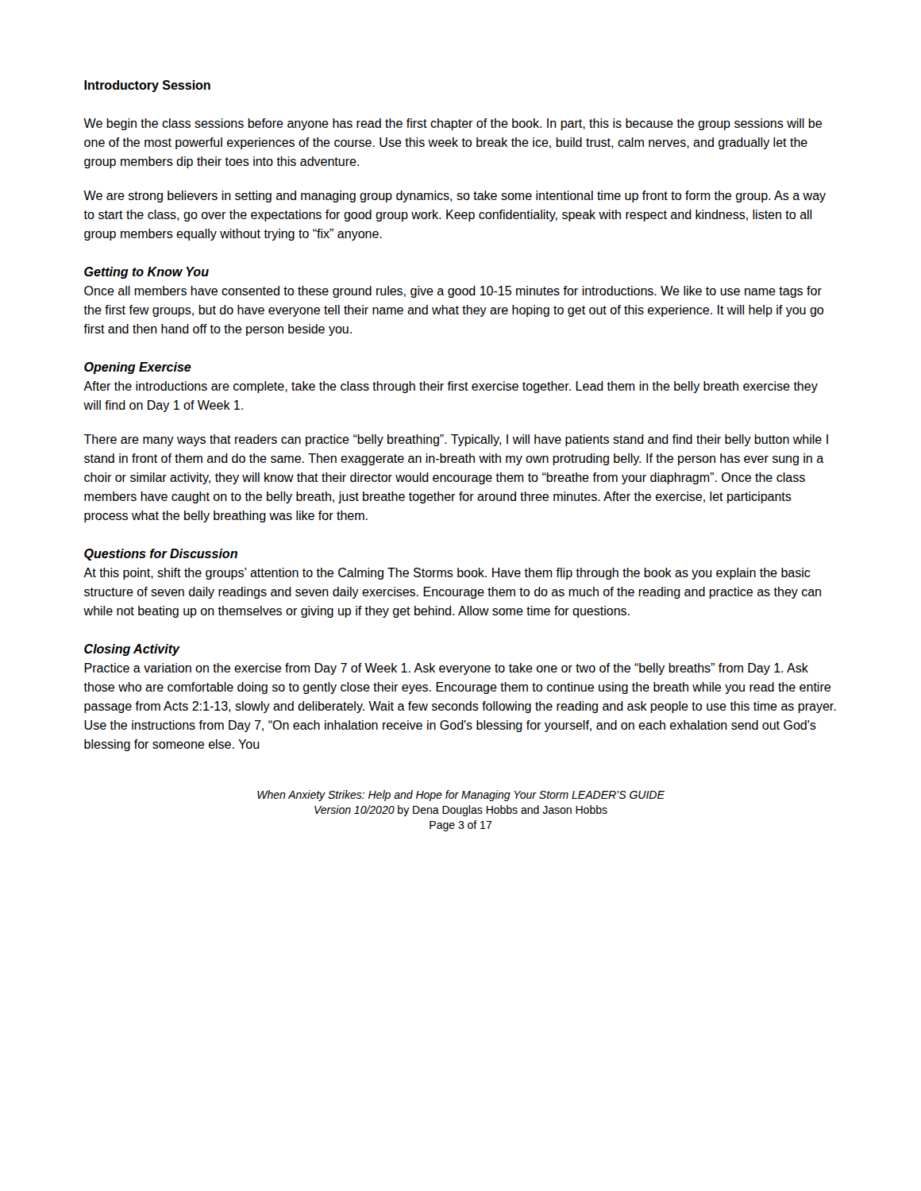Introductory Session
We begin the class sessions before anyone has read the first chapter of the book. In part, this is because the group sessions will be one of the most powerful experiences of the course. Use this week to break the ice, build trust, calm nerves, and gradually let the group members dip their toes into this adventure.
We are strong believers in setting and managing group dynamics, so take some intentional time up front to form the group. As a way to start the class, go over the expectations for good group work. Keep confidentiality, speak with respect and kindness, listen to all group members equally without trying to “fix” anyone.
Getting to Know You
Once all members have consented to these ground rules, give a good 10-15 minutes for introductions. We like to use name tags for the first few groups, but do have everyone tell their name and what they are hoping to get out of this experience. It will help if you go first and then hand off to the person beside you.
Opening Exercise
After the introductions are complete, take the class through their first exercise together. Lead them in the belly breath exercise they will find on Day 1 of Week 1.
There are many ways that readers can practice “belly breathing”. Typically, I will have patients stand and find their belly button while I stand in front of them and do the same. Then exaggerate an in-breath with my own protruding belly. If the person has ever sung in a choir or similar activity, they will know that their director would encourage them to “breathe from your diaphragm”. Once the class members have caught on to the belly breath, just breathe together for around three minutes. After the exercise, let participants process what the belly breathing was like for them.
Questions for Discussion
At this point, shift the groups’ attention to the Calming The Storms book. Have them flip through the book as you explain the basic structure of seven daily readings and seven daily exercises. Encourage them to do as much of the reading and practice as they can while not beating up on themselves or giving up if they get behind. Allow some time for questions.
Closing Activity
Practice a variation on the exercise from Day 7 of Week 1. Ask everyone to take one or two of the “belly breaths” from Day 1. Ask those who are comfortable doing so to gently close their eyes. Encourage them to continue using the breath while you read the entire passage from Acts 2:1-13, slowly and deliberately. Wait a few seconds following the reading and ask people to use this time as prayer. Use the instructions from Day 7, “On each inhalation receive in God's blessing for yourself, and on each exhalation send out God's blessing for someone else. You
When Anxiety Strikes: Help and Hope for Managing Your Storm LEADER’S GUIDE
Version 10/2020 by Dena Douglas Hobbs and Jason Hobbs
Page 3 of 17